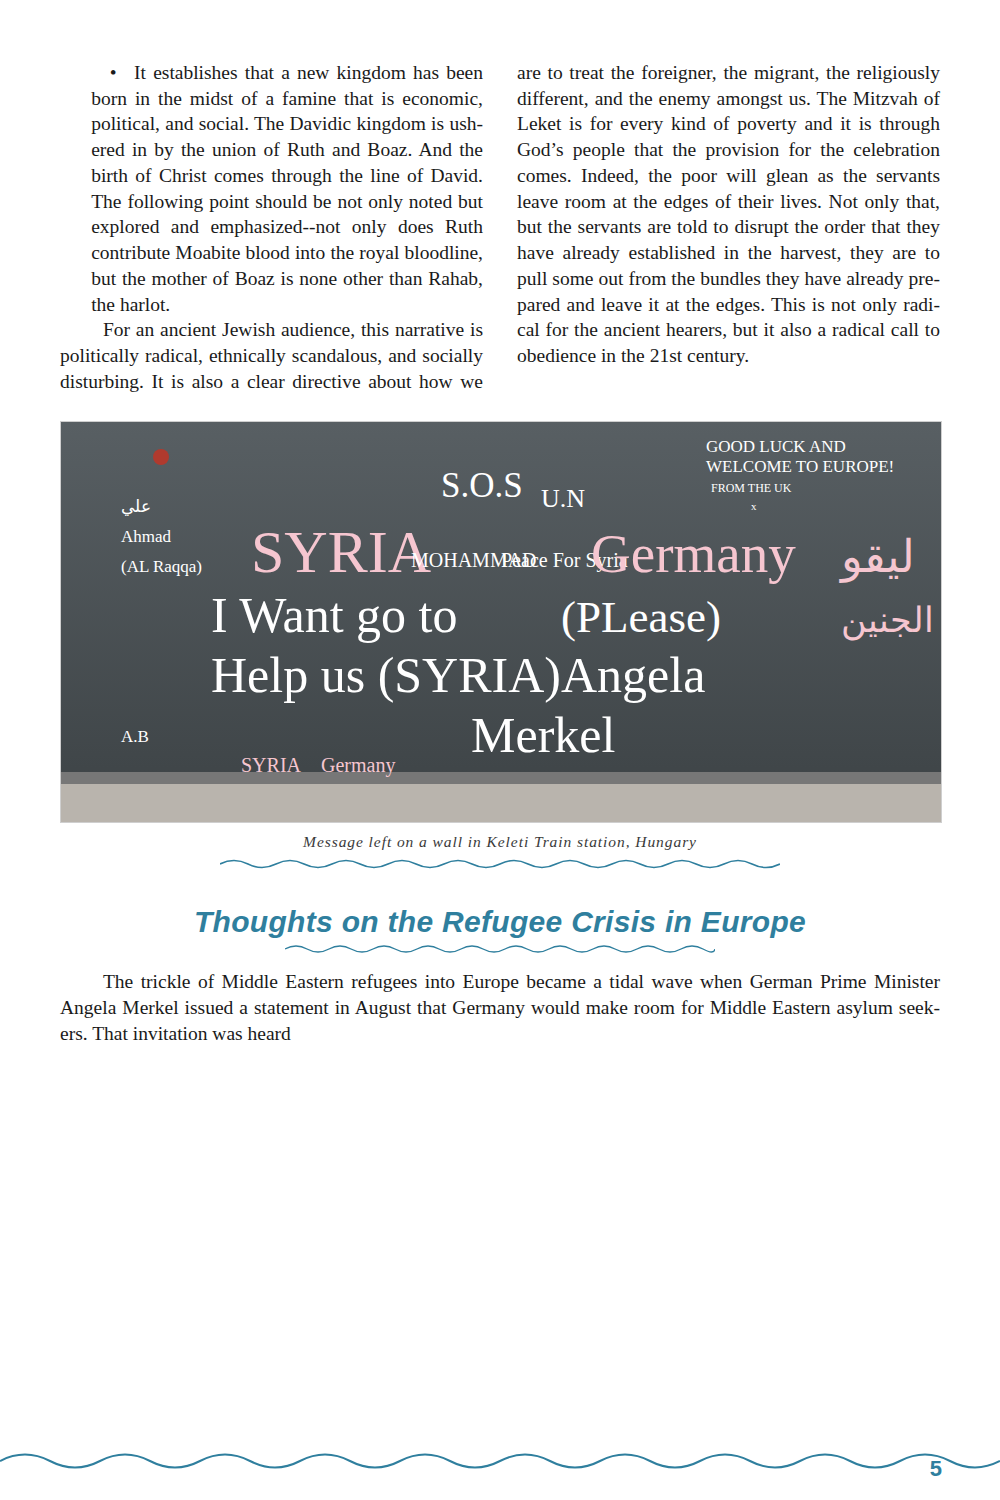It establishes that a new kingdom has been born in the midst of a famine that is economic, political, and social. The Davidic kingdom is ushered in by the union of Ruth and Boaz. And the birth of Christ comes through the line of David. The following point should be not only noted but explored and emphasized--not only does Ruth contribute Moabite blood into the royal bloodline, but the mother of Boaz is none other than Rahab, the harlot.
For an ancient Jewish audience, this narrative is politically radical, ethnically scandalous, and socially disturbing. It is also a clear directive about how we are to treat the foreigner, the migrant, the religiously different, and the enemy amongst us. The Mitzvah of Leket is for every kind of poverty and it is through God’s people that the provision for the celebration comes. Indeed, the poor will glean as the servants leave room at the edges of their lives. Not only that, but the servants are told to disrupt the order that they have already established in the harvest, they are to pull some out from the bundles they have already prepared and leave it at the edges. This is not only radical for the ancient hearers, but it also a radical call to obedience in the 21st century.
Message left on a wall in Keleti Train station, Hungary
Thoughts on the Refugee Crisis in Europe
The trickle of Middle Eastern refugees into Europe became a tidal wave when German Prime Minister Angela Merkel issued a statement in August that Germany would make room for Middle Eastern asylum seekers. That invitation was heard
5